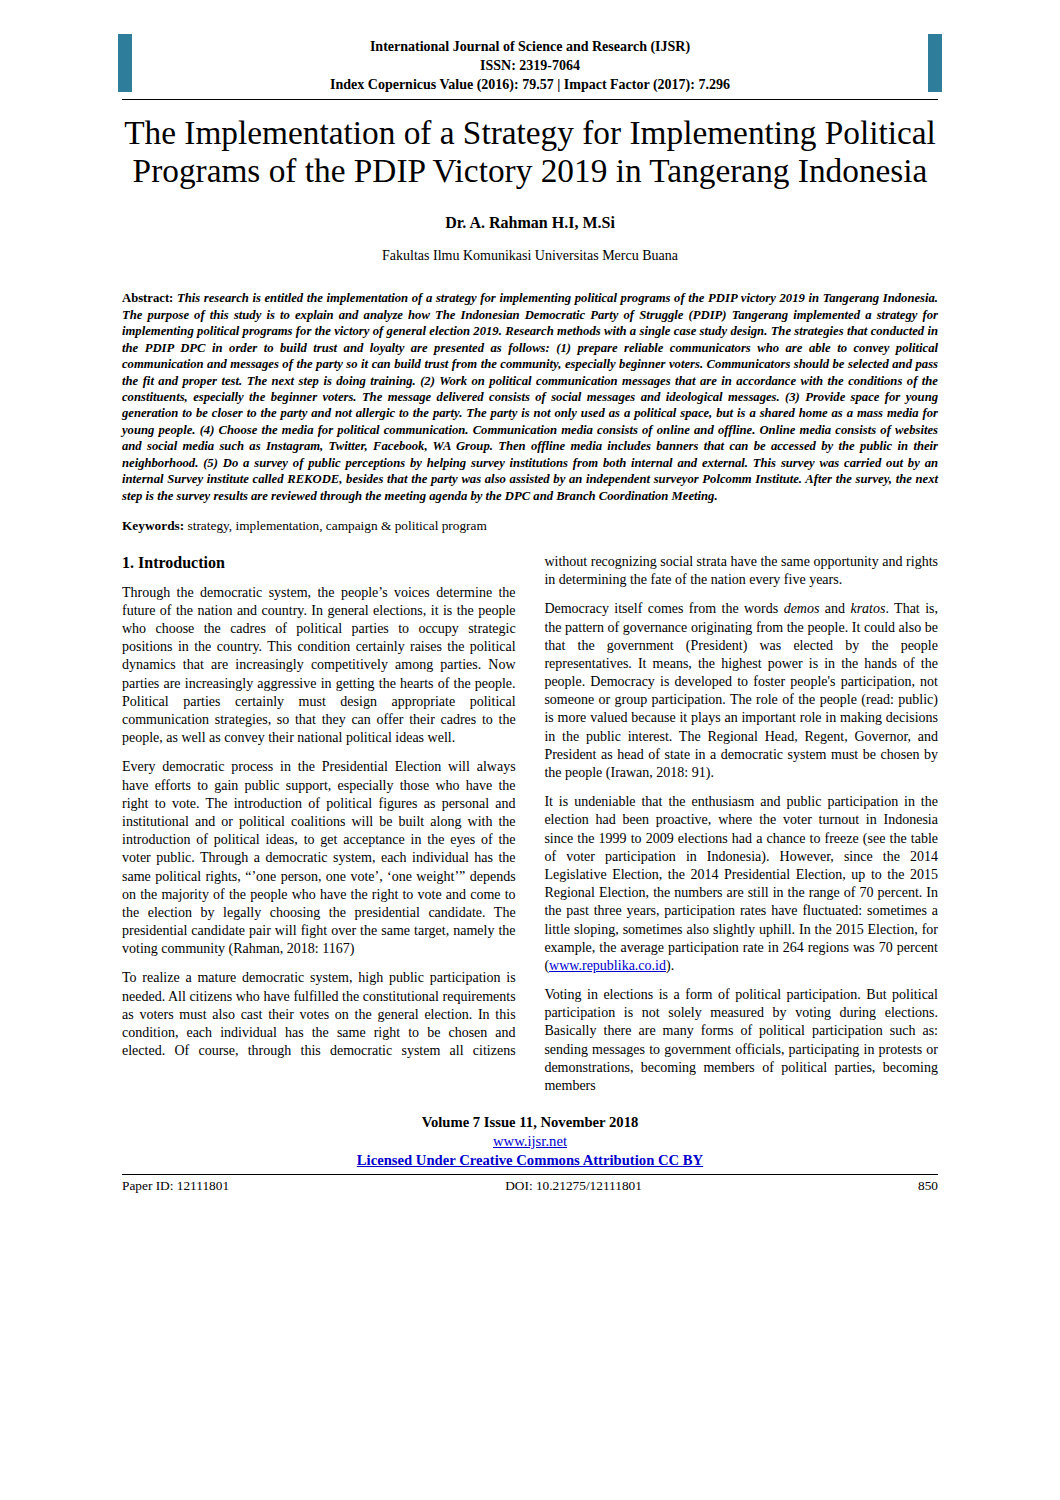International Journal of Science and Research (IJSR)
ISSN: 2319-7064
Index Copernicus Value (2016): 79.57 | Impact Factor (2017): 7.296
The Implementation of a Strategy for Implementing Political Programs of the PDIP Victory 2019 in Tangerang Indonesia
Dr. A. Rahman H.I, M.Si
Fakultas Ilmu Komunikasi Universitas Mercu Buana
Abstract: This research is entitled the implementation of a strategy for implementing political programs of the PDIP victory 2019 in Tangerang Indonesia. The purpose of this study is to explain and analyze how The Indonesian Democratic Party of Struggle (PDIP) Tangerang implemented a strategy for implementing political programs for the victory of general election 2019. Research methods with a single case study design. The strategies that conducted in the PDIP DPC in order to build trust and loyalty are presented as follows: (1) prepare reliable communicators who are able to convey political communication and messages of the party so it can build trust from the community, especially beginner voters. Communicators should be selected and pass the fit and proper test. The next step is doing training. (2) Work on political communication messages that are in accordance with the conditions of the constituents, especially the beginner voters. The message delivered consists of social messages and ideological messages. (3) Provide space for young generation to be closer to the party and not allergic to the party. The party is not only used as a political space, but is a shared home as a mass media for young people. (4) Choose the media for political communication. Communication media consists of online and offline. Online media consists of websites and social media such as Instagram, Twitter, Facebook, WA Group. Then offline media includes banners that can be accessed by the public in their neighborhood. (5) Do a survey of public perceptions by helping survey institutions from both internal and external. This survey was carried out by an internal Survey institute called REKODE, besides that the party was also assisted by an independent surveyor Polcomm Institute. After the survey, the next step is the survey results are reviewed through the meeting agenda by the DPC and Branch Coordination Meeting.
Keywords: strategy, implementation, campaign & political program
1. Introduction
Through the democratic system, the people’s voices determine the future of the nation and country. In general elections, it is the people who choose the cadres of political parties to occupy strategic positions in the country. This condition certainly raises the political dynamics that are increasingly competitively among parties. Now parties are increasingly aggressive in getting the hearts of the people. Political parties certainly must design appropriate political communication strategies, so that they can offer their cadres to the people, as well as convey their national political ideas well.
Every democratic process in the Presidential Election will always have efforts to gain public support, especially those who have the right to vote. The introduction of political figures as personal and institutional and or political coalitions will be built along with the introduction of political ideas, to get acceptance in the eyes of the voter public. Through a democratic system, each individual has the same political rights, “’one person, one vote’, ‘one weight’” depends on the majority of the people who have the right to vote and come to the election by legally choosing the presidential candidate. The presidential candidate pair will fight over the same target, namely the voting community (Rahman, 2018: 1167)
To realize a mature democratic system, high public participation is needed. All citizens who have fulfilled the constitutional requirements as voters must also cast their votes on the general election. In this condition, each individual has the same right to be chosen and elected. Of course, through this democratic system all citizens without recognizing social strata have the same opportunity and rights in determining the fate of the nation every five years.
Democracy itself comes from the words demos and kratos. That is, the pattern of governance originating from the people. It could also be that the government (President) was elected by the people representatives. It means, the highest power is in the hands of the people. Democracy is developed to foster people's participation, not someone or group participation. The role of the people (read: public) is more valued because it plays an important role in making decisions in the public interest. The Regional Head, Regent, Governor, and President as head of state in a democratic system must be chosen by the people (Irawan, 2018: 91).
It is undeniable that the enthusiasm and public participation in the election had been proactive, where the voter turnout in Indonesia since the 1999 to 2009 elections had a chance to freeze (see the table of voter participation in Indonesia). However, since the 2014 Legislative Election, the 2014 Presidential Election, up to the 2015 Regional Election, the numbers are still in the range of 70 percent. In the past three years, participation rates have fluctuated: sometimes a little sloping, sometimes also slightly uphill. In the 2015 Election, for example, the average participation rate in 264 regions was 70 percent (www.republika.co.id).
Voting in elections is a form of political participation. But political participation is not solely measured by voting during elections. Basically there are many forms of political participation such as: sending messages to government officials, participating in protests or demonstrations, becoming members of political parties, becoming members
Volume 7 Issue 11, November 2018
www.ijsr.net
Licensed Under Creative Commons Attribution CC BY
Paper ID: 12111801 DOI: 10.21275/12111801 850